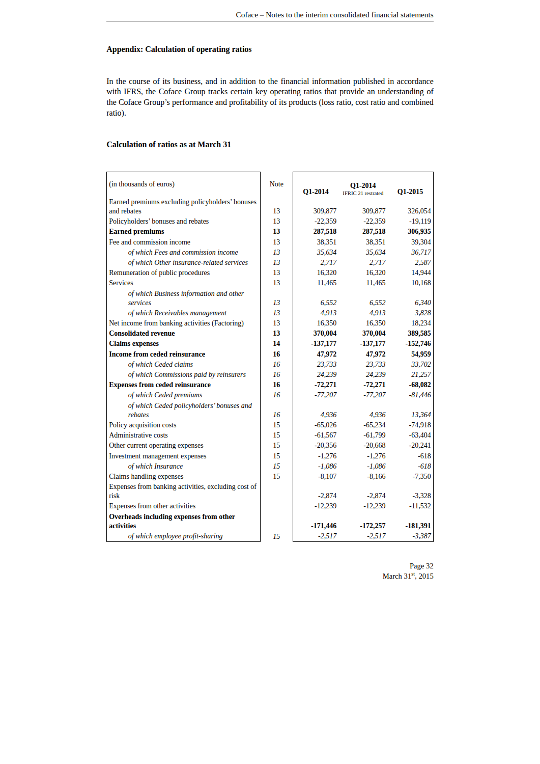Coface – Notes to the interim consolidated financial statements
Appendix: Calculation of operating ratios
In the course of its business, and in addition to the financial information published in accordance with IFRS, the Coface Group tracks certain key operating ratios that provide an understanding of the Coface Group’s performance and profitability of its products (loss ratio, cost ratio and combined ratio).
Calculation of ratios as at March 31
| (in thousands of euros) | | Note | | Q1-2014 | Q1-2014 IFRIC 21 restrated | Q1-2015 |
| Earned premiums excluding policyholders’ bonuses and rebates | | 13 | | 309,877 | 309,877 | 326,054 |
| Policyholders’ bonuses and rebates | | 13 | | -22,359 | -22,359 | -19,119 |
| Earned premiums | | 13 | | 287,518 | 287,518 | 306,935 |
| Fee and commission income | | 13 | | 38,351 | 38,351 | 39,304 |
| of which Fees and commission income | | 13 | | 35,634 | 35,634 | 36,717 |
| of which Other insurance-related services | | 13 | | 2,717 | 2,717 | 2,587 |
| Remuneration of public procedures | | 13 | | 16,320 | 16,320 | 14,944 |
| Services | | 13 | | 11,465 | 11,465 | 10,168 |
| of which Business information and other services | | 13 | | 6,552 | 6,552 | 6,340 |
| of which Receivables management | | 13 | | 4,913 | 4,913 | 3,828 |
| Net income from banking activities (Factoring) | | 13 | | 16,350 | 16,350 | 18,234 |
| Consolidated revenue | | 13 | | 370,004 | 370,004 | 389,585 |
| Claims expenses | | 14 | | -137,177 | -137,177 | -152,746 |
| Income from ceded reinsurance | | 16 | | 47,972 | 47,972 | 54,959 |
| of which Ceded claims | | 16 | | 23,733 | 23,733 | 33,702 |
| of which Commissions paid by reinsurers | | 16 | | 24,239 | 24,239 | 21,257 |
| Expenses from ceded reinsurance | | 16 | | -72,271 | -72,271 | -68,082 |
| of which Ceded premiums | | 16 | | -77,207 | -77,207 | -81,446 |
| of which Ceded policyholders’ bonuses and rebates | | 16 | | 4,936 | 4,936 | 13,364 |
| Policy acquisition costs | | 15 | | -65,026 | -65,234 | -74,918 |
| Administrative costs | | 15 | | -61,567 | -61,799 | -63,404 |
| Other current operating expenses | | 15 | | -20,356 | -20,668 | -20,241 |
| Investment management expenses | | 15 | | -1,276 | -1,276 | -618 |
| of which Insurance | | 15 | | -1,086 | -1,086 | -618 |
| Claims handling expenses | | 15 | | -8,107 | -8,166 | -7,350 |
| Expenses from banking activities, excluding cost of risk | | | | -2,874 | -2,874 | -3,328 |
| Expenses from other activities | | | | -12,239 | -12,239 | -11,532 |
| Overheads including expenses from other activities | | | | -171,446 | -172,257 | -181,391 |
| of which employee profit-sharing | | 15 | | -2,517 | -2,517 | -3,387 |
Page 32
March 31st, 2015